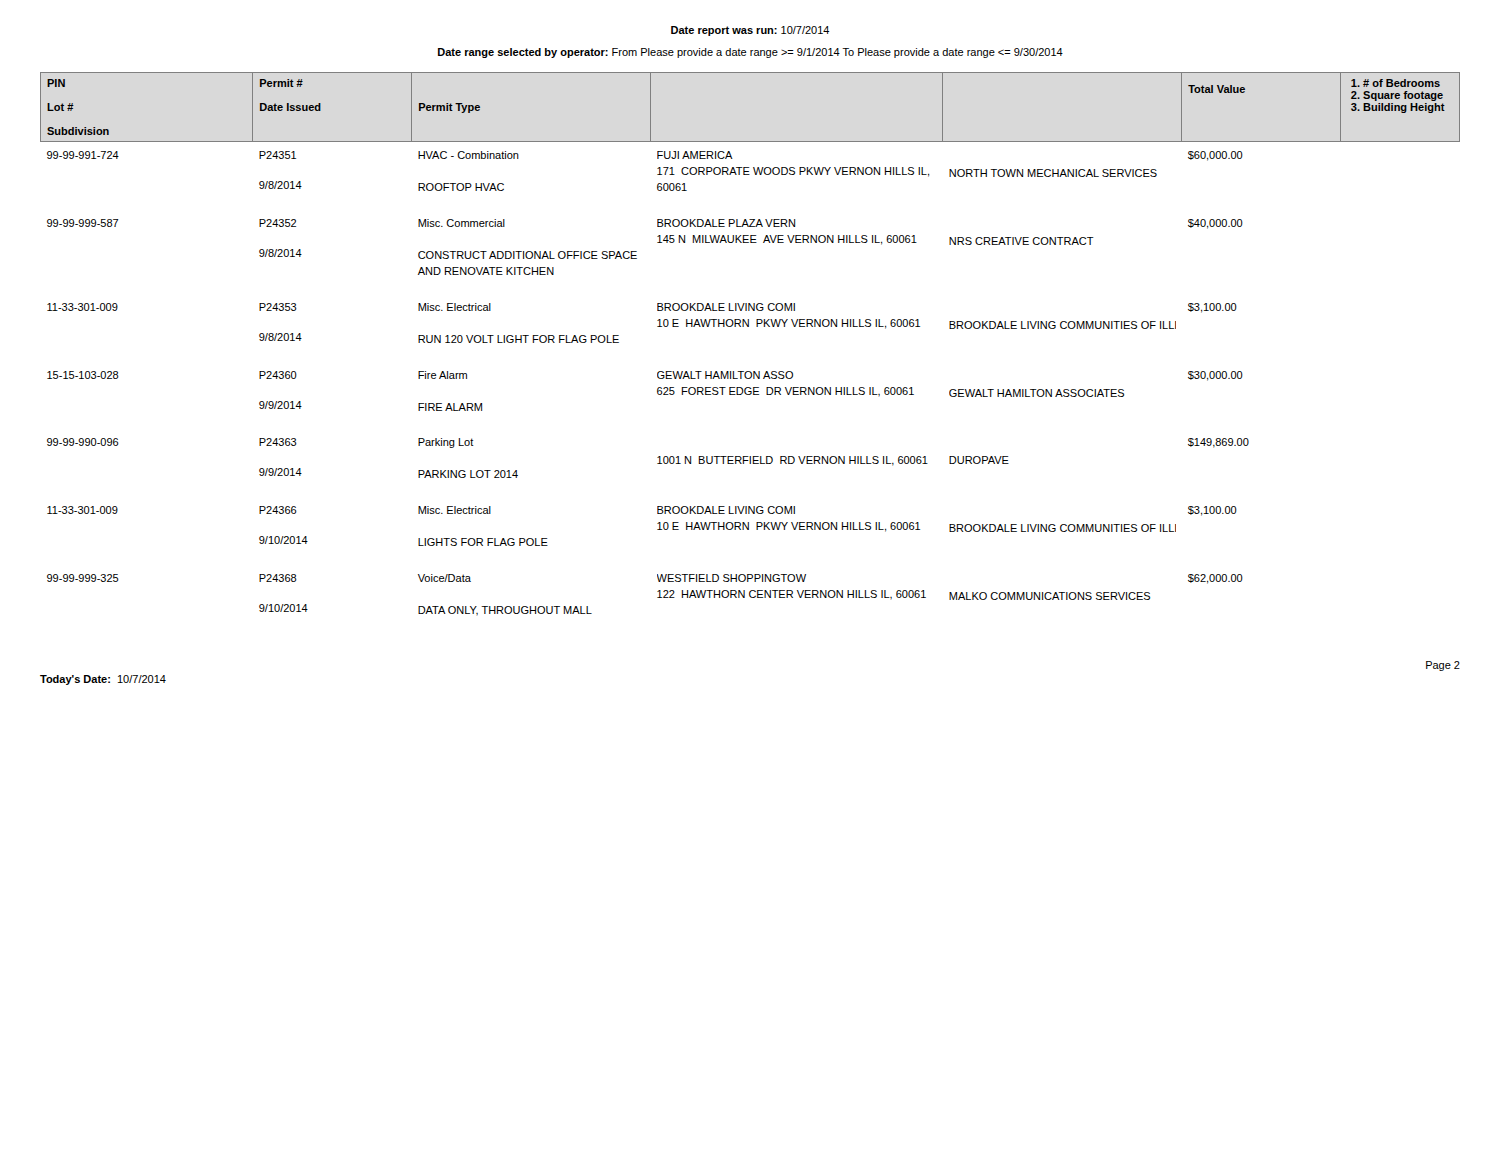Date report was run: 10/7/2014
Date range selected by operator: From Please provide a date range >= 9/1/2014 To Please provide a date range <= 9/30/2014
| PIN Lot # Subdivision | Permit # Date Issued | Permit Type | | | Total Value | # of Bedrooms Square footage Building Height |
| --- | --- | --- | --- | --- | --- | --- |
| 99-99-991-724 | P24351 9/8/2014 | HVAC - Combination ROOFTOP HVAC | FUJI AMERICA 171 CORPORATE WOODS PKWY VERNON HILLS IL, 60061 | NORTH TOWN MECHANICAL SERVICES | $60,000.00 | |
| 99-99-999-587 | P24352 9/8/2014 | Misc. Commercial CONSTRUCT ADDITIONAL OFFICE SPACE AND RENOVATE KITCHEN | BROOKDALE PLAZA VERN 145 N MILWAUKEE AVE VERNON HILLS IL, 60061 | NRS CREATIVE CONTRACT | $40,000.00 | |
| 11-33-301-009 | P24353 9/8/2014 | Misc. Electrical RUN 120 VOLT LIGHT FOR FLAG POLE | BROOKDALE LIVING COMI 10 E HAWTHORN PKWY VERNON HILLS IL, 60061 | BROOKDALE LIVING COMMUNITIES OF ILLINOIS | $3,100.00 | |
| 15-15-103-028 | P24360 9/9/2014 | Fire Alarm FIRE ALARM | GEWALT HAMILTON ASSO 625 FOREST EDGE DR VERNON HILLS IL, 60061 | GEWALT HAMILTON ASSOCIATES | $30,000.00 | |
| 99-99-990-096 | P24363 9/9/2014 | Parking Lot PARKING LOT 2014 | 1001 N BUTTERFIELD RD VERNON HILLS IL, 60061 | DUROPAVE | $149,869.00 | |
| 11-33-301-009 | P24366 9/10/2014 | Misc. Electrical LIGHTS FOR FLAG POLE | BROOKDALE LIVING COMI 10 E HAWTHORN PKWY VERNON HILLS IL, 60061 | BROOKDALE LIVING COMMUNITIES OF ILLINOIS | $3,100.00 | |
| 99-99-999-325 | P24368 9/10/2014 | Voice/Data DATA ONLY, THROUGHOUT MALL | WESTFIELD SHOPPINGTOW 122 HAWTHORN CENTER VERNON HILLS IL, 60061 | MALKO COMMUNICATIONS SERVICES | $62,000.00 | |
Today's Date: 10/7/2014 Page 2